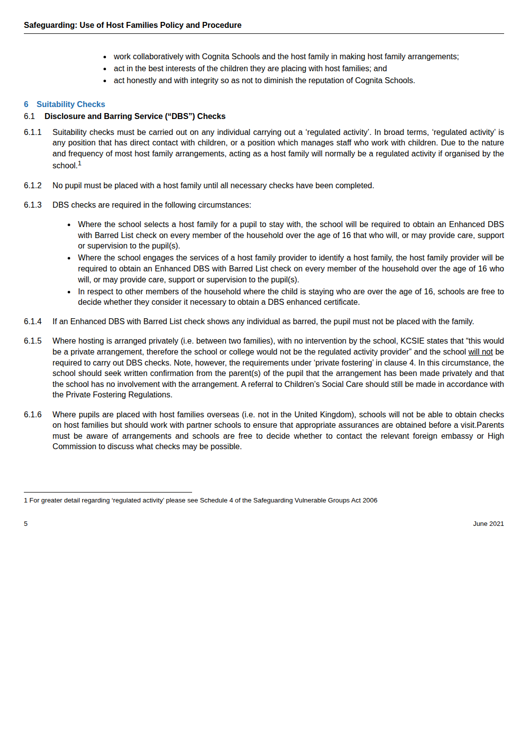Safeguarding: Use of Host Families Policy and Procedure
work collaboratively with Cognita Schools and the host family in making host family arrangements;
act in the best interests of the children they are placing with host families; and
act honestly and with integrity so as not to diminish the reputation of Cognita Schools.
6 Suitability Checks
6.1 Disclosure and Barring Service (“DBS”) Checks
6.1.1 Suitability checks must be carried out on any individual carrying out a ‘regulated activity’. In broad terms, ‘regulated activity’ is any position that has direct contact with children, or a position which manages staff who work with children. Due to the nature and frequency of most host family arrangements, acting as a host family will normally be a regulated activity if organised by the school.1
6.1.2 No pupil must be placed with a host family until all necessary checks have been completed.
6.1.3 DBS checks are required in the following circumstances:
Where the school selects a host family for a pupil to stay with, the school will be required to obtain an Enhanced DBS with Barred List check on every member of the household over the age of 16 that who will, or may provide care, support or supervision to the pupil(s).
Where the school engages the services of a host family provider to identify a host family, the host family provider will be required to obtain an Enhanced DBS with Barred List check on every member of the household over the age of 16 who will, or may provide care, support or supervision to the pupil(s).
In respect to other members of the household where the child is staying who are over the age of 16, schools are free to decide whether they consider it necessary to obtain a DBS enhanced certificate.
6.1.4 If an Enhanced DBS with Barred List check shows any individual as barred, the pupil must not be placed with the family.
6.1.5 Where hosting is arranged privately (i.e. between two families), with no intervention by the school, KCSIE states that “this would be a private arrangement, therefore the school or college would not be the regulated activity provider” and the school will not be required to carry out DBS checks. Note, however, the requirements under ‘private fostering’ in clause 4. In this circumstance, the school should seek written confirmation from the parent(s) of the pupil that the arrangement has been made privately and that the school has no involvement with the arrangement. A referral to Children’s Social Care should still be made in accordance with the Private Fostering Regulations.
6.1.6 Where pupils are placed with host families overseas (i.e. not in the United Kingdom), schools will not be able to obtain checks on host families but should work with partner schools to ensure that appropriate assurances are obtained before a visit.Parents must be aware of arrangements and schools are free to decide whether to contact the relevant foreign embassy or High Commission to discuss what checks may be possible.
1 For greater detail regarding ‘regulated activity’ please see Schedule 4 of the Safeguarding Vulnerable Groups Act 2006
5 June 2021